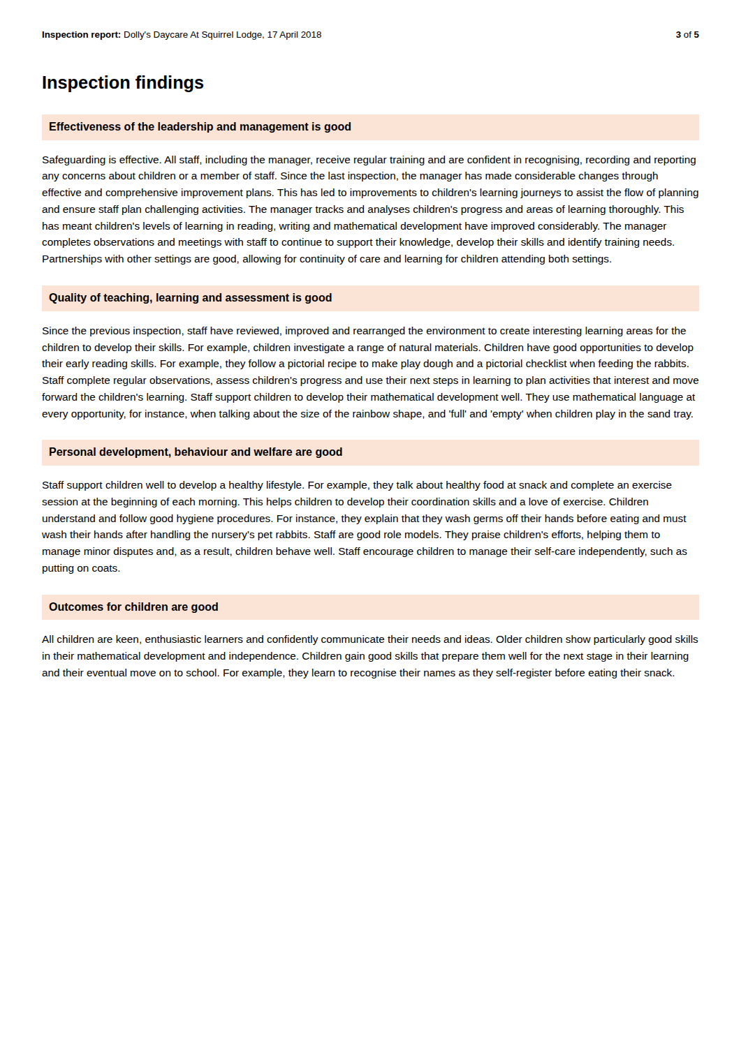Inspection report: Dolly's Daycare At Squirrel Lodge, 17 April 2018
3 of 5
Inspection findings
Effectiveness of the leadership and management is good
Safeguarding is effective. All staff, including the manager, receive regular training and are confident in recognising, recording and reporting any concerns about children or a member of staff. Since the last inspection, the manager has made considerable changes through effective and comprehensive improvement plans. This has led to improvements to children's learning journeys to assist the flow of planning and ensure staff plan challenging activities. The manager tracks and analyses children's progress and areas of learning thoroughly. This has meant children's levels of learning in reading, writing and mathematical development have improved considerably. The manager completes observations and meetings with staff to continue to support their knowledge, develop their skills and identify training needs. Partnerships with other settings are good, allowing for continuity of care and learning for children attending both settings.
Quality of teaching, learning and assessment is good
Since the previous inspection, staff have reviewed, improved and rearranged the environment to create interesting learning areas for the children to develop their skills. For example, children investigate a range of natural materials. Children have good opportunities to develop their early reading skills. For example, they follow a pictorial recipe to make play dough and a pictorial checklist when feeding the rabbits. Staff complete regular observations, assess children's progress and use their next steps in learning to plan activities that interest and move forward the children's learning. Staff support children to develop their mathematical development well. They use mathematical language at every opportunity, for instance, when talking about the size of the rainbow shape, and 'full' and 'empty' when children play in the sand tray.
Personal development, behaviour and welfare are good
Staff support children well to develop a healthy lifestyle. For example, they talk about healthy food at snack and complete an exercise session at the beginning of each morning. This helps children to develop their coordination skills and a love of exercise. Children understand and follow good hygiene procedures. For instance, they explain that they wash germs off their hands before eating and must wash their hands after handling the nursery's pet rabbits. Staff are good role models. They praise children's efforts, helping them to manage minor disputes and, as a result, children behave well. Staff encourage children to manage their self-care independently, such as putting on coats.
Outcomes for children are good
All children are keen, enthusiastic learners and confidently communicate their needs and ideas. Older children show particularly good skills in their mathematical development and independence. Children gain good skills that prepare them well for the next stage in their learning and their eventual move on to school. For example, they learn to recognise their names as they self-register before eating their snack.